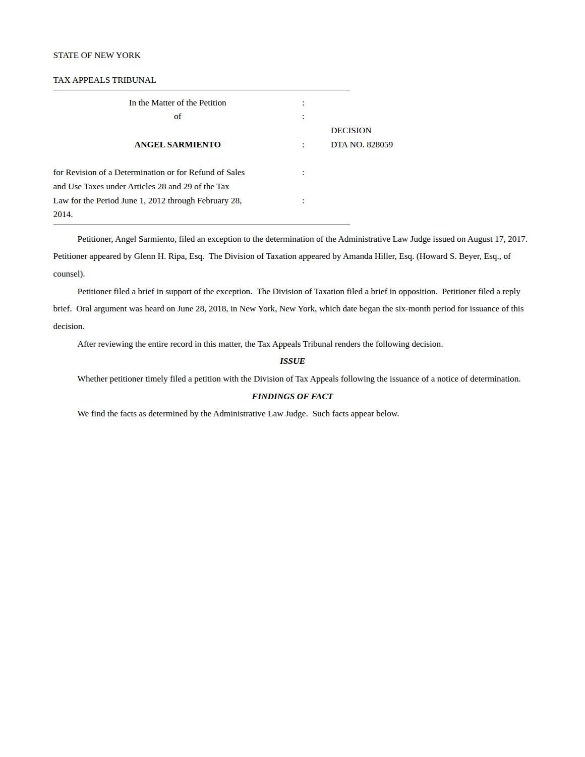STATE OF NEW YORK
TAX APPEALS TRIBUNAL
| In the Matter of the Petition | : | |
| of | : | |
| | | DECISION |
| ANGEL SARMIENTO | : | DTA NO. 828059 |
| for Revision of a Determination or for Refund of Sales | : | |
| and Use Taxes under Articles 28 and 29 of the Tax | | |
| Law for the Period June 1, 2012 through February 28, | : | |
| 2014. | | |
Petitioner, Angel Sarmiento, filed an exception to the determination of the Administrative Law Judge issued on August 17, 2017. Petitioner appeared by Glenn H. Ripa, Esq. The Division of Taxation appeared by Amanda Hiller, Esq. (Howard S. Beyer, Esq., of counsel).
Petitioner filed a brief in support of the exception. The Division of Taxation filed a brief in opposition. Petitioner filed a reply brief. Oral argument was heard on June 28, 2018, in New York, New York, which date began the six-month period for issuance of this decision.
After reviewing the entire record in this matter, the Tax Appeals Tribunal renders the following decision.
ISSUE
Whether petitioner timely filed a petition with the Division of Tax Appeals following the issuance of a notice of determination.
FINDINGS OF FACT
We find the facts as determined by the Administrative Law Judge. Such facts appear below.